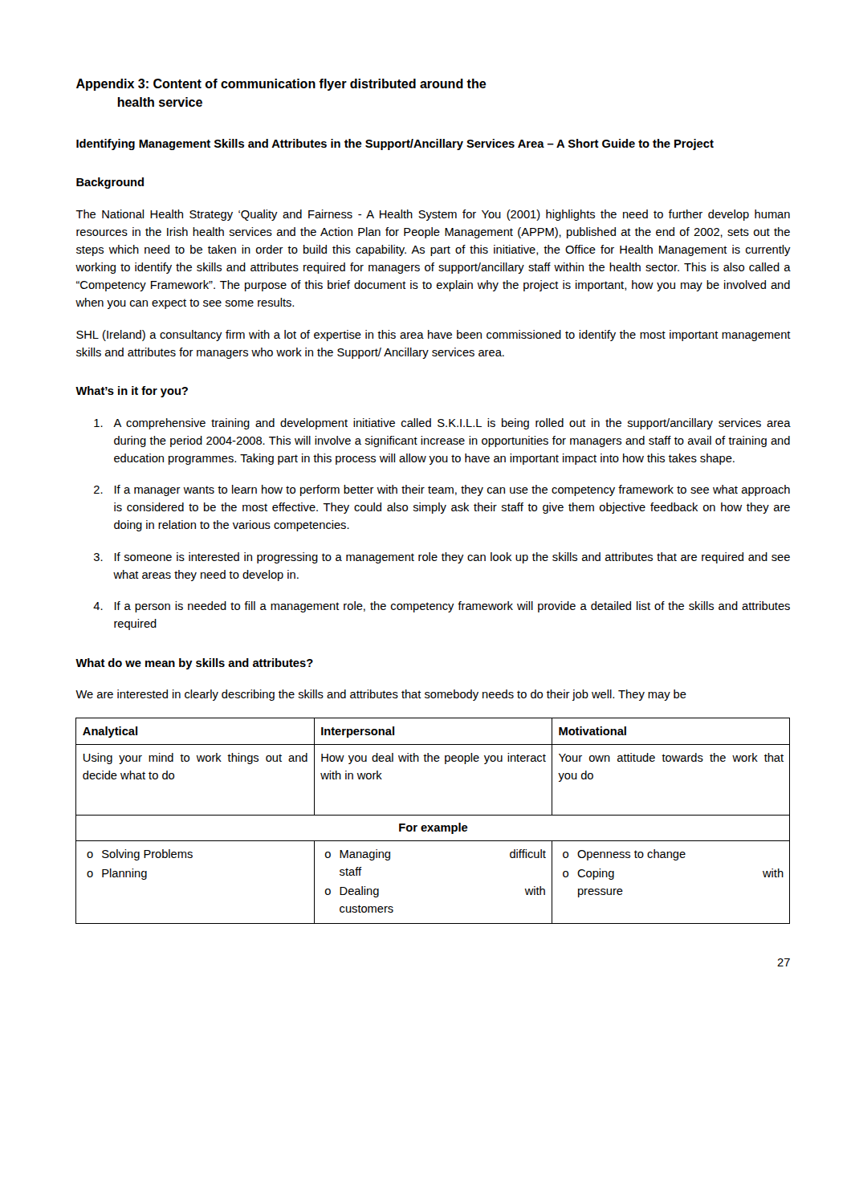Appendix 3: Content of communication flyer distributed around the health service
Identifying Management Skills and Attributes in the Support/Ancillary Services Area – A Short Guide to the Project
Background
The National Health Strategy ‘Quality and Fairness - A Health System for You (2001) highlights the need to further develop human resources in the Irish health services and the Action Plan for People Management (APPM), published at the end of 2002, sets out the steps which need to be taken in order to build this capability. As part of this initiative, the Office for Health Management is currently working to identify the skills and attributes required for managers of support/ancillary staff within the health sector. This is also called a “Competency Framework”. The purpose of this brief document is to explain why the project is important, how you may be involved and when you can expect to see some results.
SHL (Ireland) a consultancy firm with a lot of expertise in this area have been commissioned to identify the most important management skills and attributes for managers who work in the Support/ Ancillary services area.
What’s in it for you?
A comprehensive training and development initiative called S.K.I.L.L is being rolled out in the support/ancillary services area during the period 2004-2008. This will involve a significant increase in opportunities for managers and staff to avail of training and education programmes. Taking part in this process will allow you to have an important impact into how this takes shape.
If a manager wants to learn how to perform better with their team, they can use the competency framework to see what approach is considered to be the most effective. They could also simply ask their staff to give them objective feedback on how they are doing in relation to the various competencies.
If someone is interested in progressing to a management role they can look up the skills and attributes that are required and see what areas they need to develop in.
If a person is needed to fill a management role, the competency framework will provide a detailed list of the skills and attributes required
What do we mean by skills and attributes?
We are interested in clearly describing the skills and attributes that somebody needs to do their job well. They may be
| Analytical | Interpersonal | Motivational |
| --- | --- | --- |
| Using your mind to work things out and decide what to do | How you deal with the people you interact with in work | Your own attitude towards the work that you do |
| For example |
| Solving Problems Planning | Managing difficult staff Dealing with customers | Openness to change Coping with pressure |
27